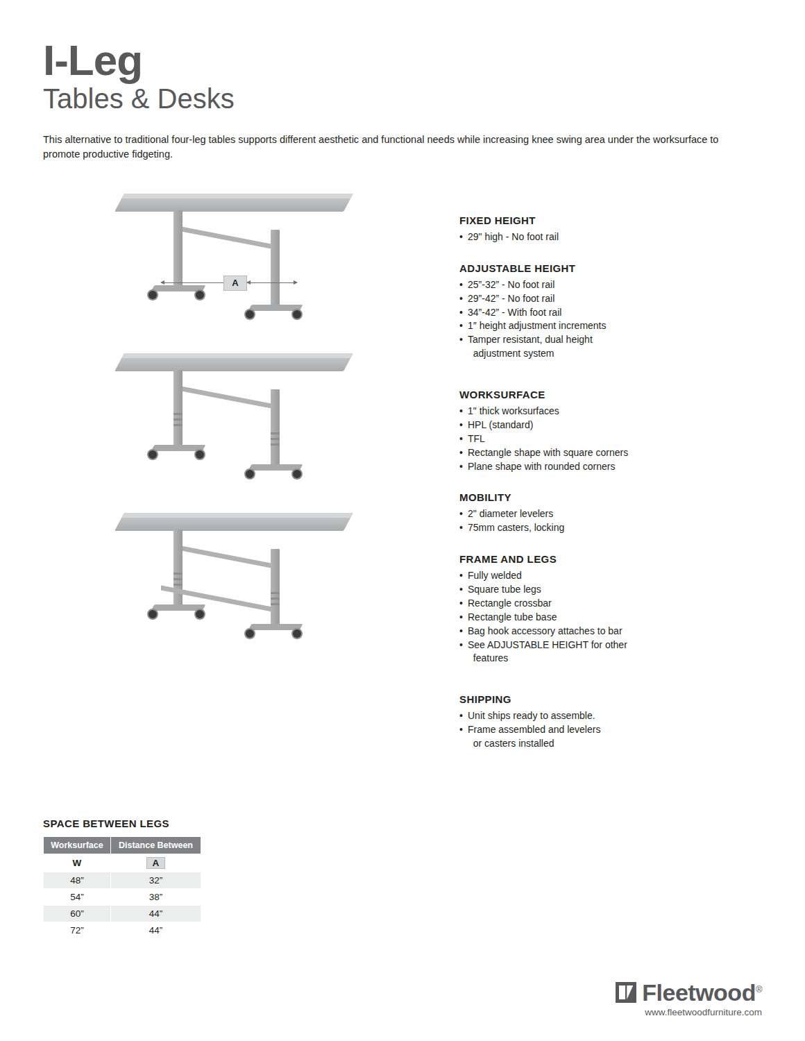I-LegTables & Desks
This alternative to traditional four-leg tables supports different aesthetic and functional needs while increasing knee swing area under the worksurface to promote productive fidgeting.
A
Fixed Height
29" high - No foot rail
Adjustable Height
25”-32” - No foot rail
29”-42” - No foot rail
34”-42” - With foot rail
1″ height adjustment increments
Tamper resistant, dual height
adjustment system
Worksurface
1" thick worksurfaces
HPL (standard)
TFL
Rectangle shape with square corners
Plane shape with rounded corners
Mobility
2" diameter levelers
75mm casters, locking
Frame and Legs
Fully welded
Square tube legs
Rectangle crossbar
Rectangle tube base
Bag hook accessory attaches to bar
See ADJUSTABLE HEIGHT for other
features
Shipping
Unit ships ready to assemble.
Frame assembled and levelers
or casters installed
Space Between Legs
| Worksurface | Distance Between |
| --- | --- |
| W | A |
| 48” | 32” |
| 54” | 38” |
| 60” | 44” |
| 72” | 44” |
Fleetwood®
www.fleetwoodfurniture.com